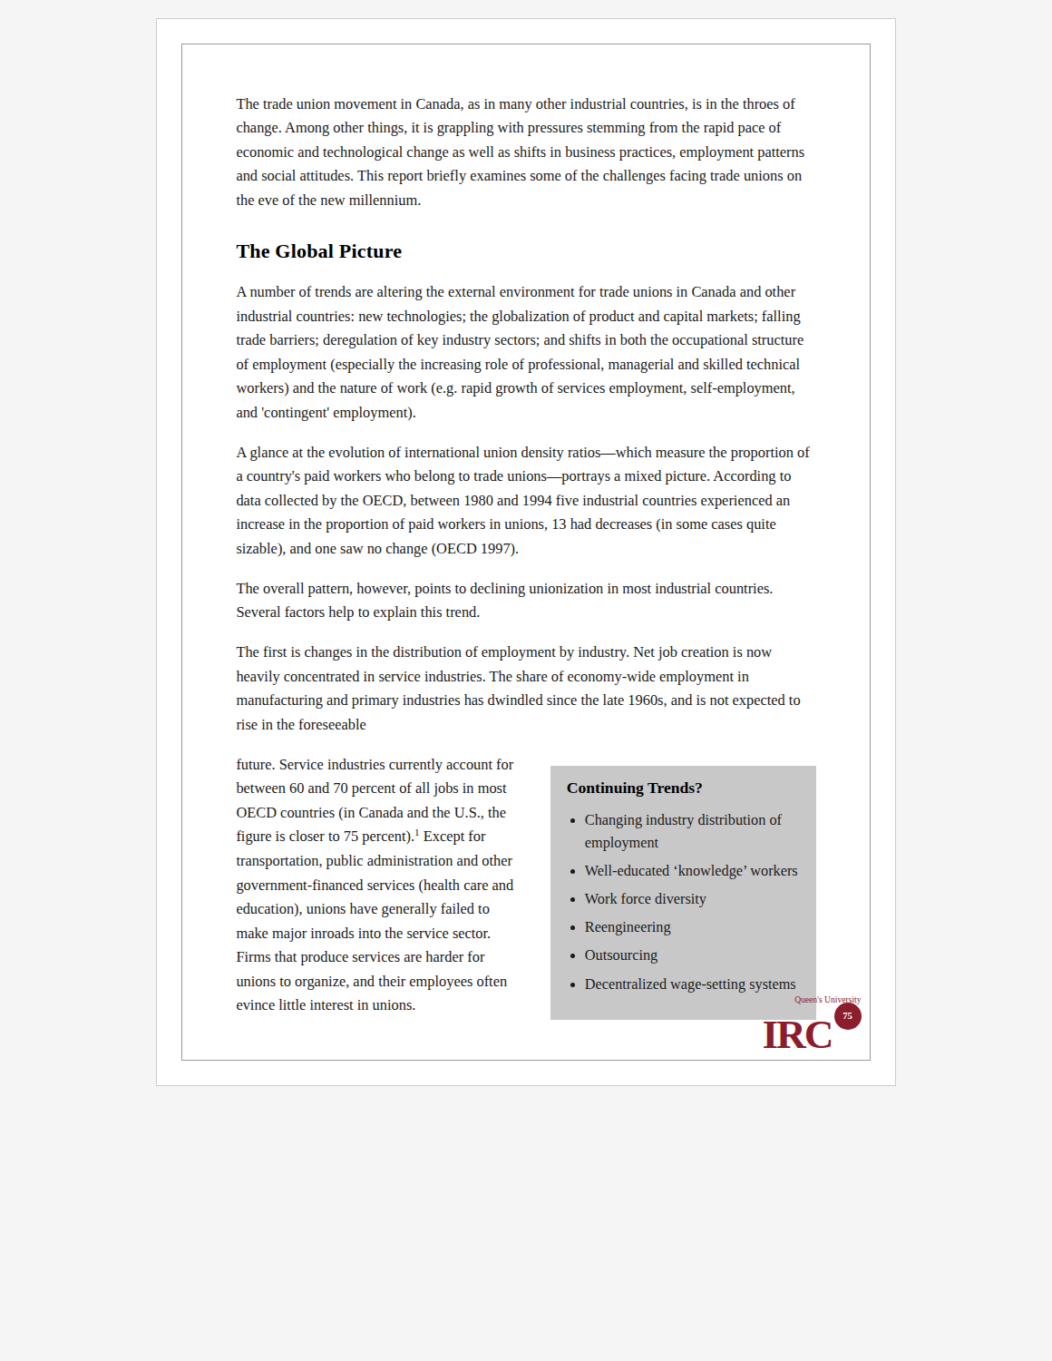The trade union movement in Canada, as in many other industrial countries, is in the throes of change. Among other things, it is grappling with pressures stemming from the rapid pace of economic and technological change as well as shifts in business practices, employment patterns and social attitudes. This report briefly examines some of the challenges facing trade unions on the eve of the new millennium.
The Global Picture
A number of trends are altering the external environment for trade unions in Canada and other industrial countries: new technologies; the globalization of product and capital markets; falling trade barriers; deregulation of key industry sectors; and shifts in both the occupational structure of employment (especially the increasing role of professional, managerial and skilled technical workers) and the nature of work (e.g. rapid growth of services employment, self-employment, and 'contingent' employment).
A glance at the evolution of international union density ratios—which measure the proportion of a country's paid workers who belong to trade unions—portrays a mixed picture. According to data collected by the OECD, between 1980 and 1994 five industrial countries experienced an increase in the proportion of paid workers in unions, 13 had decreases (in some cases quite sizable), and one saw no change (OECD 1997).
The overall pattern, however, points to declining unionization in most industrial countries. Several factors help to explain this trend.
The first is changes in the distribution of employment by industry. Net job creation is now heavily concentrated in service industries. The share of economy-wide employment in manufacturing and primary industries has dwindled since the late 1960s, and is not expected to rise in the foreseeable
Continuing Trends?
Changing industry distribution of employment
Well-educated ‘knowledge’ workers
Work force diversity
Reengineering
Outsourcing
Decentralized wage-setting systems
future. Service industries currently account for between 60 and 70 percent of all jobs in most OECD countries (in Canada and the U.S., the figure is closer to 75 percent).1 Except for transportation, public administration and other government-financed services (health care and education), unions have generally failed to make major inroads into the service sector. Firms that produce services are harder for unions to organize, and their employees often evince little interest in unions.
Queen's University IRC75years